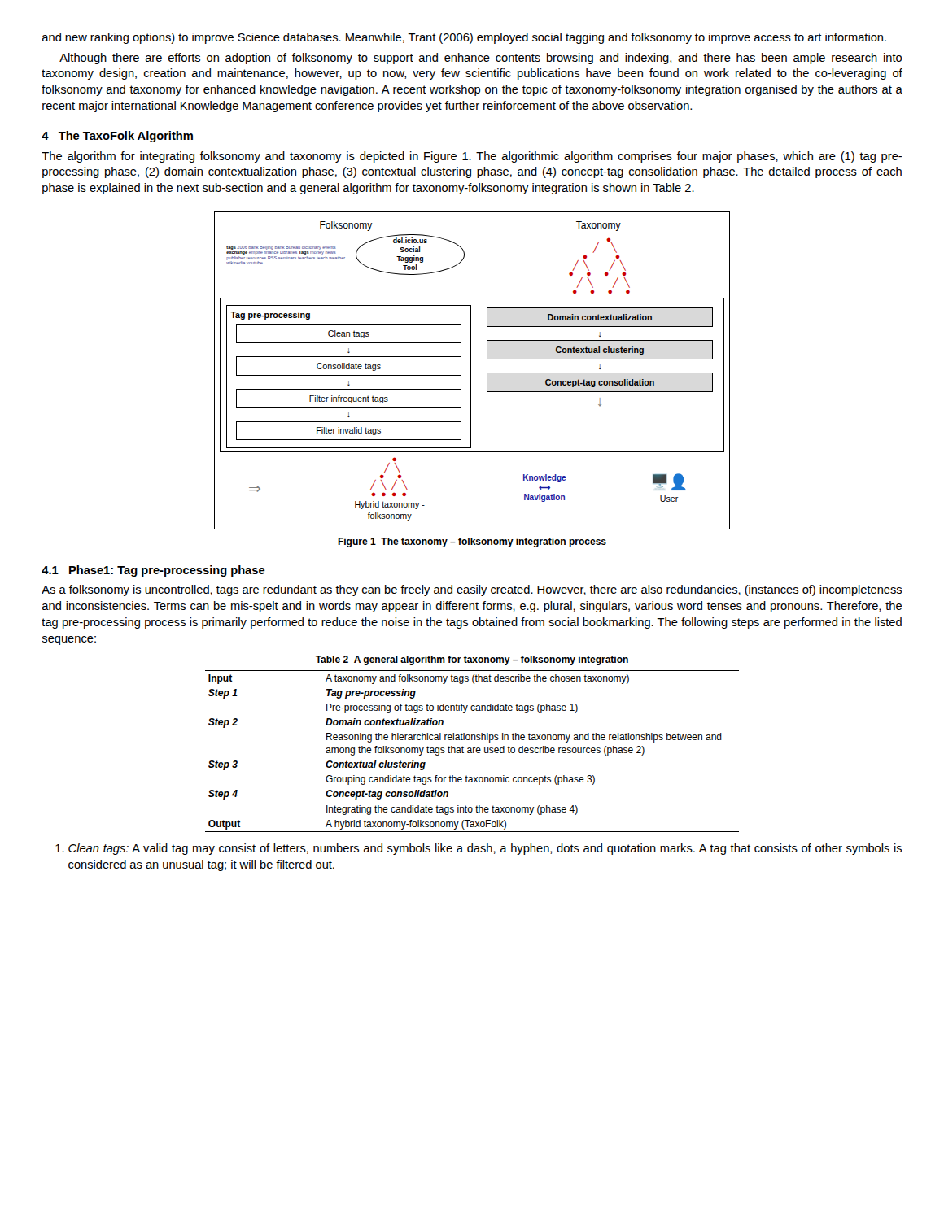and new ranking options) to improve Science databases. Meanwhile, Trant (2006) employed social tagging and folksonomy to improve access to art information.
Although there are efforts on adoption of folksonomy to support and enhance contents browsing and indexing, and there has been ample research into taxonomy design, creation and maintenance, however, up to now, very few scientific publications have been found on work related to the co-leveraging of folksonomy and taxonomy for enhanced knowledge navigation. A recent workshop on the topic of taxonomy-folksonomy integration organised by the authors at a recent major international Knowledge Management conference provides yet further reinforcement of the above observation.
4 The TaxoFolk Algorithm
The algorithm for integrating folksonomy and taxonomy is depicted in Figure 1. The algorithmic algorithm comprises four major phases, which are (1) tag pre-processing phase, (2) domain contextualization phase, (3) contextual clustering phase, and (4) concept-tag consolidation phase. The detailed process of each phase is explained in the next sub-section and a general algorithm for taxonomy-folksonomy integration is shown in Table 2.
Folksonomy
tags 2006 bank Beijing bank Bureau dictionary events exchange empire finance Libraries Tags money news publisher resources RSS seminars teachers teach weather wikipedia youtube del.icio.us
Social
Tagging
Tool
Taxonomy
●
╱ ╲
● ●
╱ ╲ ╱ ╲
● ● ● ●
╱ ╲ ╱ ╲
● ● ● ●
Tag pre-processing
Clean tags
↓
Consolidate tags
↓
Filter infrequent tags
↓
Filter invalid tags
Domain contextualization
↓
Contextual clustering
↓
Concept-tag consolidation
↓
⇒
●
╱ ╲
● ●
╱ ╲ ╱ ╲
● ● ● ●
Hybrid taxonomy -
folksonomy
Knowledge
⟷
Navigation
🖥️👤
User
Figure 1 The taxonomy – folksonomy integration process
4.1 Phase1: Tag pre-processing phase
As a folksonomy is uncontrolled, tags are redundant as they can be freely and easily created. However, there are also redundancies, (instances of) incompleteness and inconsistencies. Terms can be mis-spelt and in words may appear in different forms, e.g. plural, singulars, various word tenses and pronouns. Therefore, the tag pre-processing process is primarily performed to reduce the noise in the tags obtained from social bookmarking. The following steps are performed in the listed sequence:
Table 2 A general algorithm for taxonomy – folksonomy integration
| Input | A taxonomy and folksonomy tags (that describe the chosen taxonomy) |
| Step 1 | Tag pre-processing |
| | Pre-processing of tags to identify candidate tags (phase 1) |
| Step 2 | Domain contextualization |
| | Reasoning the hierarchical relationships in the taxonomy and the relationships between and among the folksonomy tags that are used to describe resources (phase 2) |
| Step 3 | Contextual clustering |
| | Grouping candidate tags for the taxonomic concepts (phase 3) |
| Step 4 | Concept-tag consolidation |
| | Integrating the candidate tags into the taxonomy (phase 4) |
| Output | A hybrid taxonomy-folksonomy (TaxoFolk) |
Clean tags: A valid tag may consist of letters, numbers and symbols like a dash, a hyphen, dots and quotation marks. A tag that consists of other symbols is considered as an unusual tag; it will be filtered out.